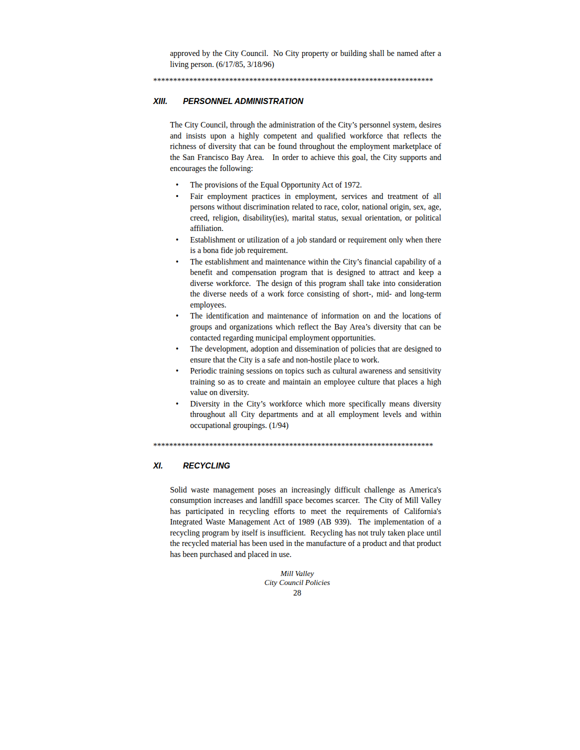approved by the City Council. No City property or building shall be named after a living person. (6/17/85, 3/18/96)
**********************************************************************
XIII. PERSONNEL ADMINISTRATION
The City Council, through the administration of the City’s personnel system, desires and insists upon a highly competent and qualified workforce that reflects the richness of diversity that can be found throughout the employment marketplace of the San Francisco Bay Area. In order to achieve this goal, the City supports and encourages the following:
The provisions of the Equal Opportunity Act of 1972.
Fair employment practices in employment, services and treatment of all persons without discrimination related to race, color, national origin, sex, age, creed, religion, disability(ies), marital status, sexual orientation, or political affiliation.
Establishment or utilization of a job standard or requirement only when there is a bona fide job requirement.
The establishment and maintenance within the City’s financial capability of a benefit and compensation program that is designed to attract and keep a diverse workforce. The design of this program shall take into consideration the diverse needs of a work force consisting of short-, mid- and long-term employees.
The identification and maintenance of information on and the locations of groups and organizations which reflect the Bay Area’s diversity that can be contacted regarding municipal employment opportunities.
The development, adoption and dissemination of policies that are designed to ensure that the City is a safe and non-hostile place to work.
Periodic training sessions on topics such as cultural awareness and sensitivity training so as to create and maintain an employee culture that places a high value on diversity.
Diversity in the City’s workforce which more specifically means diversity throughout all City departments and at all employment levels and within occupational groupings. (1/94)
**********************************************************************
XI. RECYCLING
Solid waste management poses an increasingly difficult challenge as America's consumption increases and landfill space becomes scarcer. The City of Mill Valley has participated in recycling efforts to meet the requirements of California's Integrated Waste Management Act of 1989 (AB 939). The implementation of a recycling program by itself is insufficient. Recycling has not truly taken place until the recycled material has been used in the manufacture of a product and that product has been purchased and placed in use.
Mill Valley
City Council Policies
28